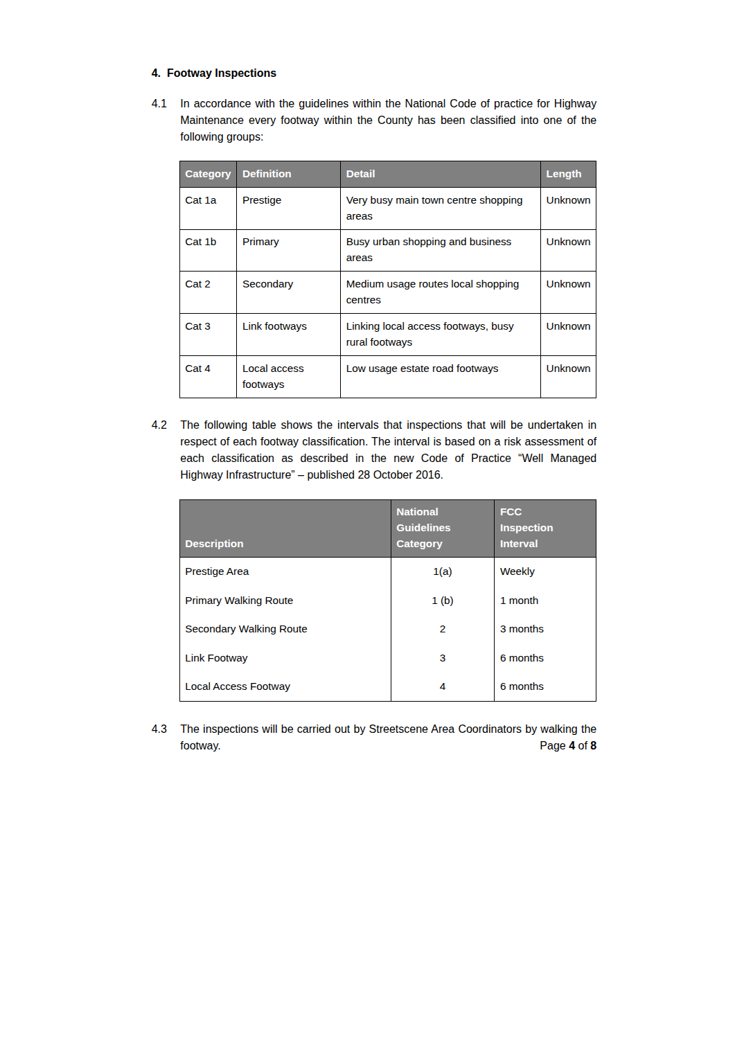4. Footway Inspections
4.1
In accordance with the guidelines within the National Code of practice for Highway Maintenance every footway within the County has been classified into one of the following groups:
| Category | Definition | Detail | Length |
| --- | --- | --- | --- |
| Cat 1a | Prestige | Very busy main town centre shopping areas | Unknown |
| Cat 1b | Primary | Busy urban shopping and business areas | Unknown |
| Cat 2 | Secondary | Medium usage routes local shopping centres | Unknown |
| Cat 3 | Link footways | Linking local access footways, busy rural footways | Unknown |
| Cat 4 | Local access footways | Low usage estate road footways | Unknown |
4.2
The following table shows the intervals that inspections that will be undertaken in respect of each footway classification. The interval is based on a risk assessment of each classification as described in the new Code of Practice “Well Managed Highway Infrastructure” – published 28 October 2016.
| Description | National Guidelines Category | FCC Inspection Interval |
| --- | --- | --- |
| Prestige Area | 1(a) | Weekly |
| Primary Walking Route | 1 (b) | 1 month |
| Secondary Walking Route | 2 | 3 months |
| Link Footway | 3 | 6 months |
| Local Access Footway | 4 | 6 months |
4.3
The inspections will be carried out by Streetscene Area Coordinators by walking the footway.
Page 4 of 8